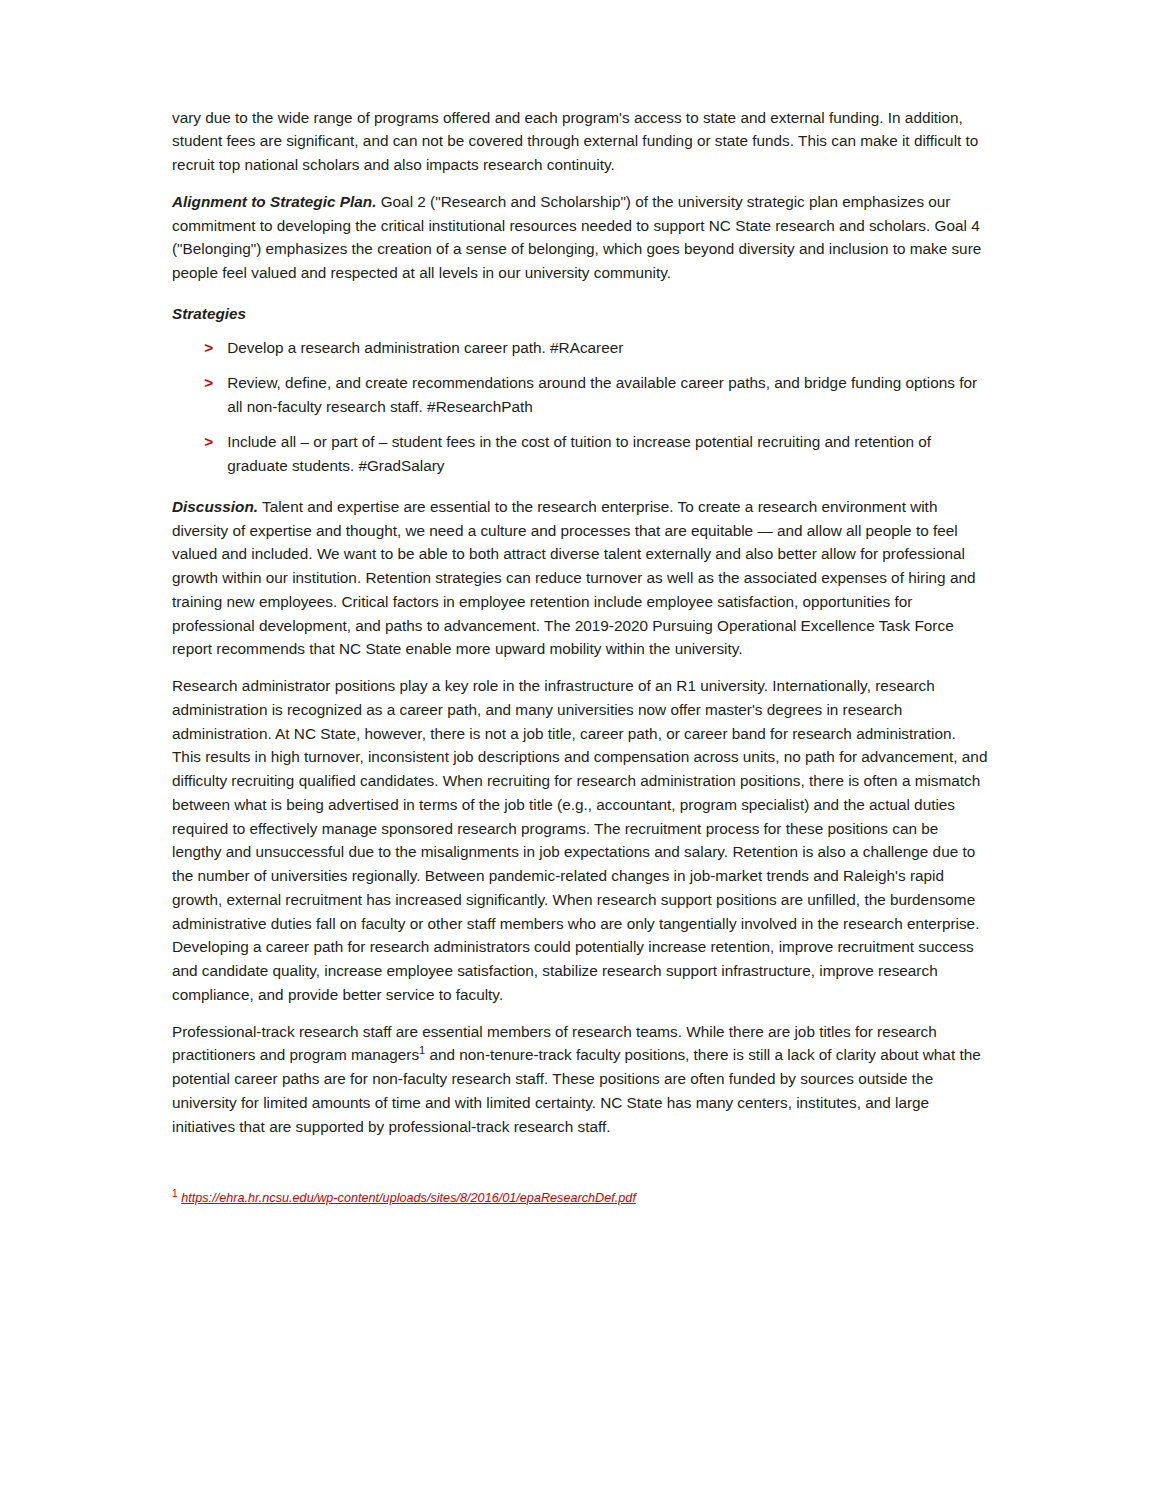vary due to the wide range of programs offered and each program's access to state and external funding. In addition, student fees are significant, and can not be covered through external funding or state funds. This can make it difficult to recruit top national scholars and also impacts research continuity.
Alignment to Strategic Plan. Goal 2 ("Research and Scholarship") of the university strategic plan emphasizes our commitment to developing the critical institutional resources needed to support NC State research and scholars. Goal 4 ("Belonging") emphasizes the creation of a sense of belonging, which goes beyond diversity and inclusion to make sure people feel valued and respected at all levels in our university community.
Strategies
Develop a research administration career path. #RAcareer
Review, define, and create recommendations around the available career paths, and bridge funding options for all non-faculty research staff. #ResearchPath
Include all – or part of – student fees in the cost of tuition to increase potential recruiting and retention of graduate students. #GradSalary
Discussion. Talent and expertise are essential to the research enterprise. To create a research environment with diversity of expertise and thought, we need a culture and processes that are equitable — and allow all people to feel valued and included. We want to be able to both attract diverse talent externally and also better allow for professional growth within our institution. Retention strategies can reduce turnover as well as the associated expenses of hiring and training new employees. Critical factors in employee retention include employee satisfaction, opportunities for professional development, and paths to advancement. The 2019-2020 Pursuing Operational Excellence Task Force report recommends that NC State enable more upward mobility within the university.
Research administrator positions play a key role in the infrastructure of an R1 university. Internationally, research administration is recognized as a career path, and many universities now offer master's degrees in research administration. At NC State, however, there is not a job title, career path, or career band for research administration. This results in high turnover, inconsistent job descriptions and compensation across units, no path for advancement, and difficulty recruiting qualified candidates. When recruiting for research administration positions, there is often a mismatch between what is being advertised in terms of the job title (e.g., accountant, program specialist) and the actual duties required to effectively manage sponsored research programs. The recruitment process for these positions can be lengthy and unsuccessful due to the misalignments in job expectations and salary. Retention is also a challenge due to the number of universities regionally. Between pandemic-related changes in job-market trends and Raleigh's rapid growth, external recruitment has increased significantly. When research support positions are unfilled, the burdensome administrative duties fall on faculty or other staff members who are only tangentially involved in the research enterprise. Developing a career path for research administrators could potentially increase retention, improve recruitment success and candidate quality, increase employee satisfaction, stabilize research support infrastructure, improve research compliance, and provide better service to faculty.
Professional-track research staff are essential members of research teams. While there are job titles for research practitioners and program managers1 and non-tenure-track faculty positions, there is still a lack of clarity about what the potential career paths are for non-faculty research staff. These positions are often funded by sources outside the university for limited amounts of time and with limited certainty. NC State has many centers, institutes, and large initiatives that are supported by professional-track research staff.
1 https://ehra.hr.ncsu.edu/wp-content/uploads/sites/8/2016/01/epaResearchDef.pdf